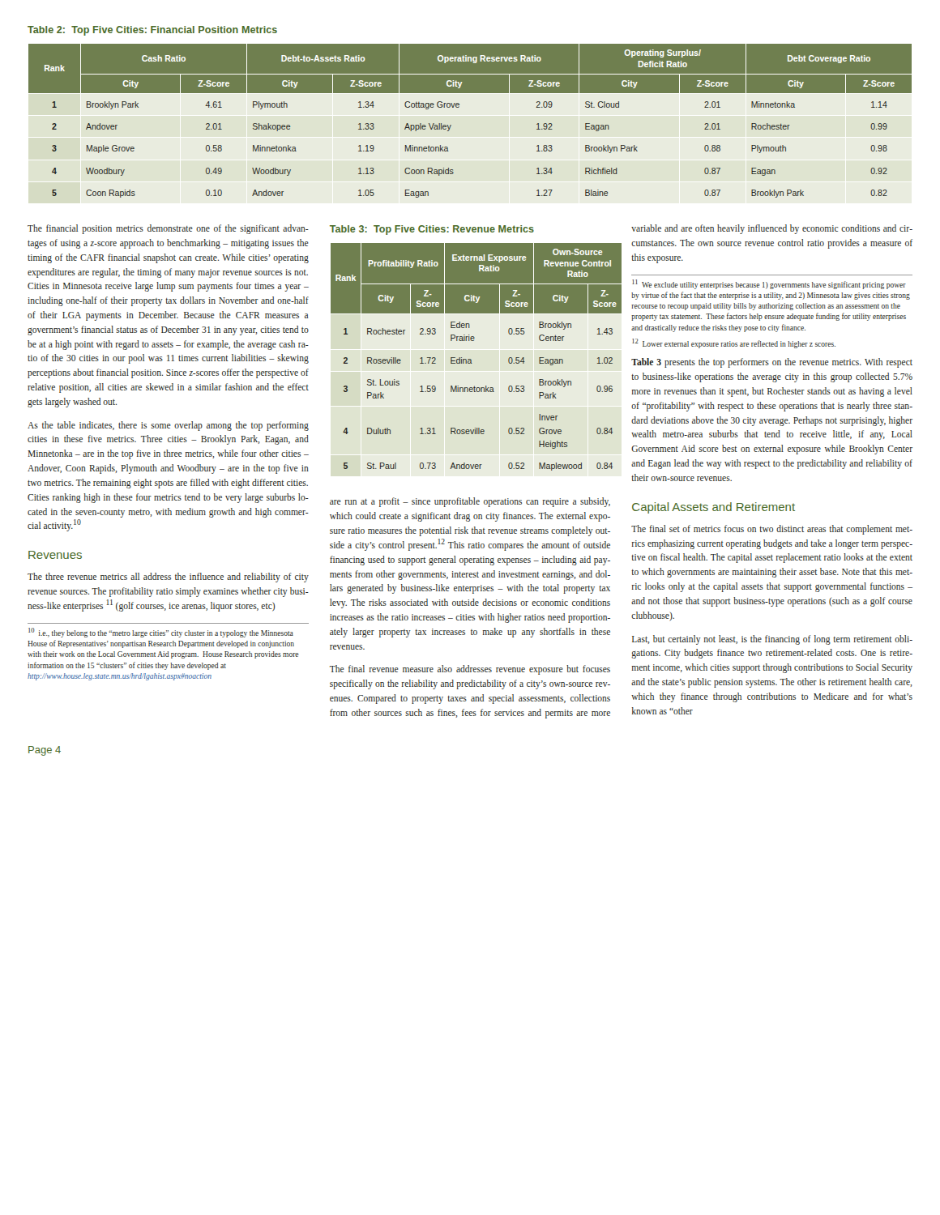Table 2: Top Five Cities: Financial Position Metrics
| Rank | Cash Ratio | Debt-to-Assets Ratio | Operating Reserves Ratio | Operating Surplus/ Deficit Ratio | Debt Coverage Ratio |
| --- | --- | --- | --- | --- | --- |
| City | Z-Score | City | Z-Score | City | Z-Score | City | Z-Score | City | Z-Score |
| 1 | Brooklyn Park | 4.61 | Plymouth | 1.34 | Cottage Grove | 2.09 | St. Cloud | 2.01 | Minnetonka | 1.14 |
| 2 | Andover | 2.01 | Shakopee | 1.33 | Apple Valley | 1.92 | Eagan | 2.01 | Rochester | 0.99 |
| 3 | Maple Grove | 0.58 | Minnetonka | 1.19 | Minnetonka | 1.83 | Brooklyn Park | 0.88 | Plymouth | 0.98 |
| 4 | Woodbury | 0.49 | Woodbury | 1.13 | Coon Rapids | 1.34 | Richfield | 0.87 | Eagan | 0.92 |
| 5 | Coon Rapids | 0.10 | Andover | 1.05 | Eagan | 1.27 | Blaine | 0.87 | Brooklyn Park | 0.82 |
The financial position metrics demonstrate one of the significant advantages of using a z-score approach to benchmarking – mitigating issues the timing of the CAFR financial snapshot can create. While cities’ operating expenditures are regular, the timing of many major revenue sources is not. Cities in Minnesota receive large lump sum payments four times a year – including one-half of their property tax dollars in November and one-half of their LGA payments in December. Because the CAFR measures a government’s financial status as of December 31 in any year, cities tend to be at a high point with regard to assets – for example, the average cash ratio of the 30 cities in our pool was 11 times current liabilities – skewing perceptions about financial position. Since z-scores offer the perspective of relative position, all cities are skewed in a similar fashion and the effect gets largely washed out.
As the table indicates, there is some overlap among the top performing cities in these five metrics. Three cities – Brooklyn Park, Eagan, and Minnetonka – are in the top five in three metrics, while four other cities – Andover, Coon Rapids, Plymouth and Woodbury – are in the top five in two metrics. The remaining eight spots are filled with eight different cities. Cities ranking high in these four metrics tend to be very large suburbs located in the seven-county metro, with medium growth and high commercial activity.10
Revenues
The three revenue metrics all address the influence and reliability of city revenue sources. The profitability ratio simply examines whether city business-like enterprises 11 (golf courses, ice arenas, liquor stores, etc)
10 i.e., they belong to the “metro large cities” city cluster in a typology the Minnesota House of Representatives’ nonpartisan Research Department developed in conjunction with their work on the Local Government Aid program. House Research provides more information on the 15 “clusters” of cities they have developed at http://www.house.leg.state.mn.us/hrd/lgahist.aspx#noaction
Table 3: Top Five Cities: Revenue Metrics
| Rank | Profitability Ratio | External Exposure Ratio | Own-Source Revenue Control Ratio |
| --- | --- | --- | --- |
| City | Z-Score | City | Z-Score | City | Z-Score |
| 1 | Rochester | 2.93 | Eden Prairie | 0.55 | Brooklyn Center | 1.43 |
| 2 | Roseville | 1.72 | Edina | 0.54 | Eagan | 1.02 |
| 3 | St. Louis Park | 1.59 | Minnetonka | 0.53 | Brooklyn Park | 0.96 |
| 4 | Duluth | 1.31 | Roseville | 0.52 | Inver Grove Heights | 0.84 |
| 5 | St. Paul | 0.73 | Andover | 0.52 | Maplewood | 0.84 |
are run at a profit – since unprofitable operations can require a subsidy, which could create a significant drag on city finances. The external exposure ratio measures the potential risk that revenue streams completely outside a city’s control present.12 This ratio compares the amount of outside financing used to support general operating expenses – including aid payments from other governments, interest and investment earnings, and dollars generated by business-like enterprises – with the total property tax levy. The risks associated with outside decisions or economic conditions increases as the ratio increases – cities with higher ratios need proportionately larger property tax increases to make up any shortfalls in these revenues.
The final revenue measure also addresses revenue exposure but focuses specifically on the reliability and predictability of a city’s own-source revenues. Compared to property taxes and special assessments, collections from other sources such as fines, fees for services and permits are more variable and are often heavily influenced by economic conditions and circumstances. The own source revenue control ratio provides a measure of this exposure.
11 We exclude utility enterprises because 1) governments have significant pricing power by virtue of the fact that the enterprise is a utility, and 2) Minnesota law gives cities strong recourse to recoup unpaid utility bills by authorizing collection as an assessment on the property tax statement. These factors help ensure adequate funding for utility enterprises and drastically reduce the risks they pose to city finance.
12 Lower external exposure ratios are reflected in higher z scores.
Table 3 presents the top performers on the revenue metrics. With respect to business-like operations the average city in this group collected 5.7% more in revenues than it spent, but Rochester stands out as having a level of “profitability” with respect to these operations that is nearly three standard deviations above the 30 city average. Perhaps not surprisingly, higher wealth metro-area suburbs that tend to receive little, if any, Local Government Aid score best on external exposure while Brooklyn Center and Eagan lead the way with respect to the predictability and reliability of their own-source revenues.
Capital Assets and Retirement
The final set of metrics focus on two distinct areas that complement metrics emphasizing current operating budgets and take a longer term perspective on fiscal health. The capital asset replacement ratio looks at the extent to which governments are maintaining their asset base. Note that this metric looks only at the capital assets that support governmental functions – and not those that support business-type operations (such as a golf course clubhouse).
Last, but certainly not least, is the financing of long term retirement obligations. City budgets finance two retirement-related costs. One is retirement income, which cities support through contributions to Social Security and the state’s public pension systems. The other is retirement health care, which they finance through contributions to Medicare and for what’s known as “other
Page 4